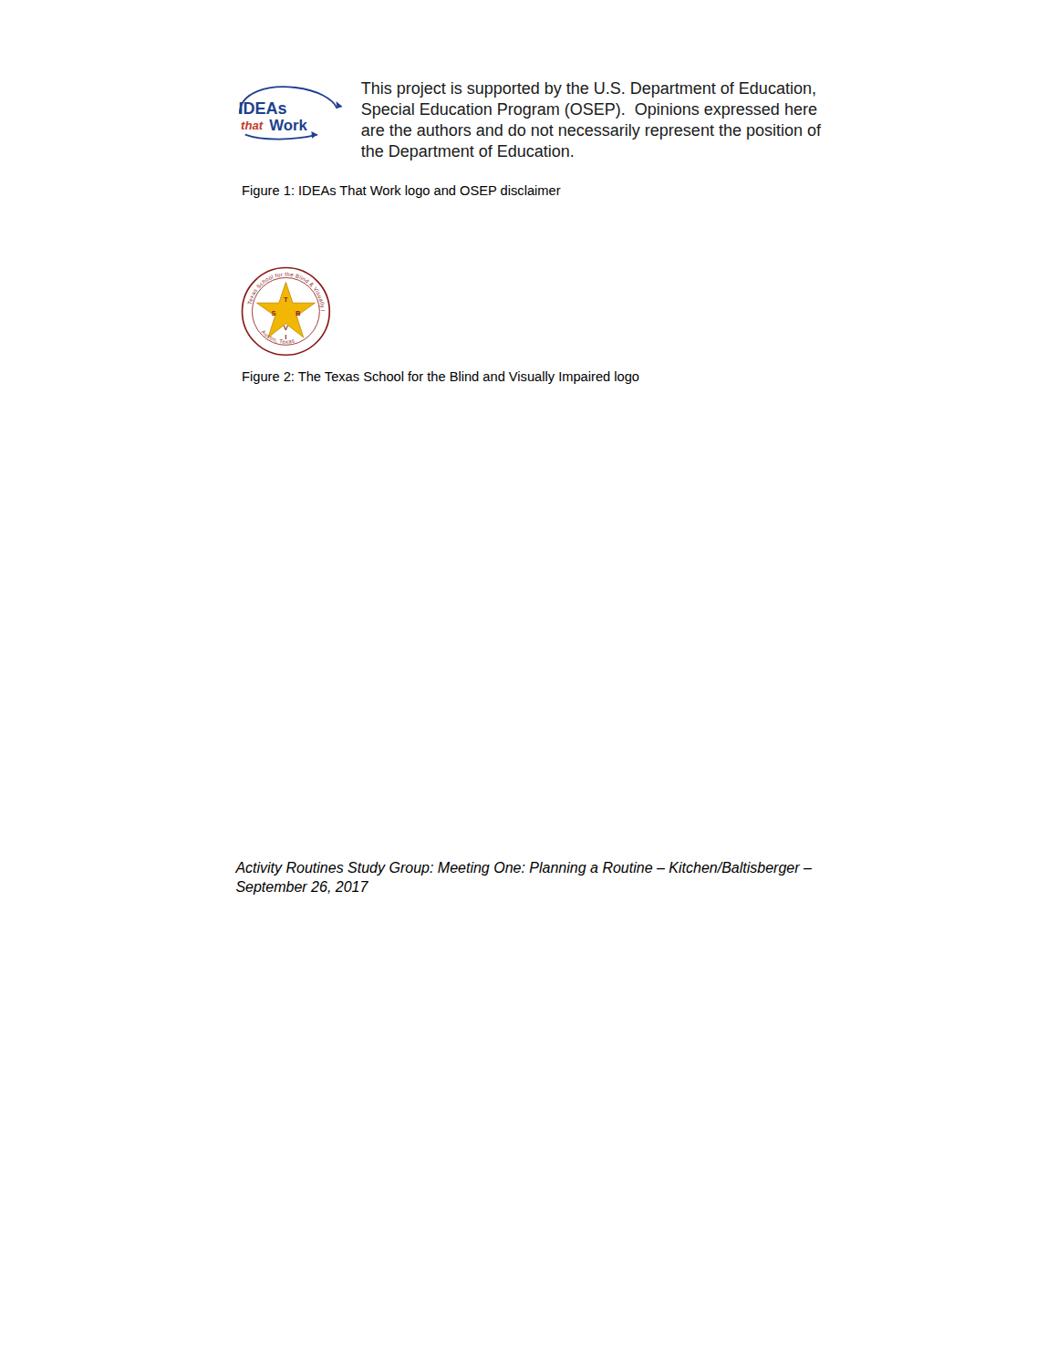IDEAs that Work
This project is supported by the U.S. Department of Education, Special Education Program (OSEP). Opinions expressed here are the authors and do not necessarily represent the position of the Department of Education.
Figure 1: IDEAs That Work logo and OSEP disclaimer
T S B V I Texas School for the Blind & Visually Impaired Austin, Texas
Figure 2: The Texas School for the Blind and Visually Impaired logo
Activity Routines Study Group: Meeting One: Planning a Routine – Kitchen/Baltisberger – September 26, 2017